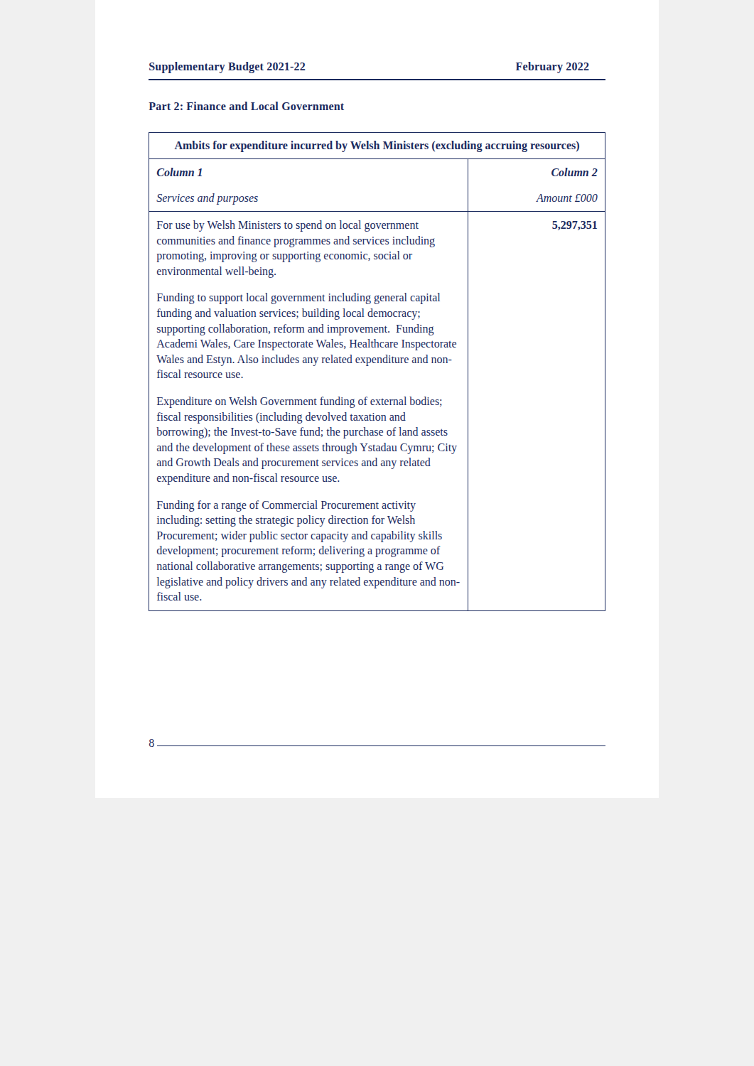Supplementary Budget 2021-22
February 2022
Part 2: Finance and Local Government
Ambits for expenditure incurred by Welsh Ministers (excluding accruing resources)
| Column 1 Services and purposes | Column 2 Amount £000 |
| --- | --- |
| For use by Welsh Ministers to spend on local government communities and finance programmes and services including promoting, improving or supporting economic, social or environmental well-being. Funding to support local government including general capital funding and valuation services; building local democracy; supporting collaboration, reform and improvement. Funding Academi Wales, Care Inspectorate Wales, Healthcare Inspectorate Wales and Estyn. Also includes any related expenditure and non-fiscal resource use. Expenditure on Welsh Government funding of external bodies; fiscal responsibilities (including devolved taxation and borrowing); the Invest-to-Save fund; the purchase of land assets and the development of these assets through Ystadau Cymru; City and Growth Deals and procurement services and any related expenditure and non-fiscal resource use. Funding for a range of Commercial Procurement activity including: setting the strategic policy direction for Welsh Procurement; wider public sector capacity and capability skills development; procurement reform; delivering a programme of national collaborative arrangements; supporting a range of WG legislative and policy drivers and any related expenditure and non-fiscal use. | 5,297,351 |
8